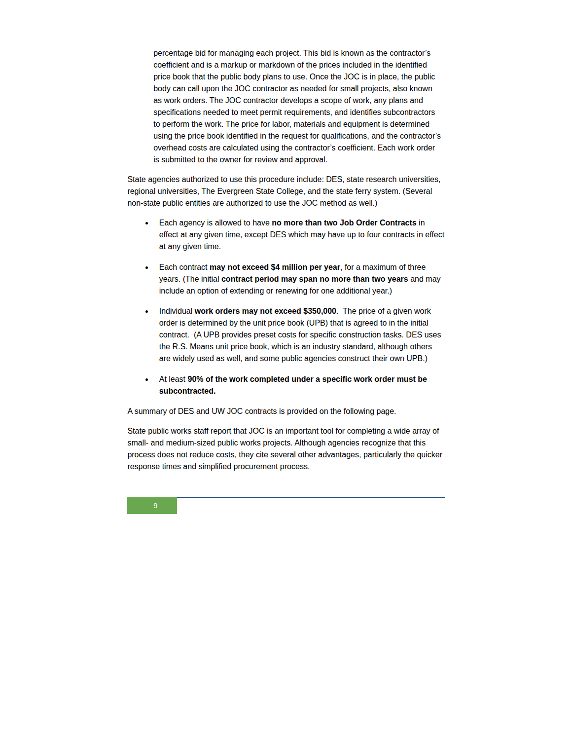percentage bid for managing each project. This bid is known as the contractor’s coefficient and is a markup or markdown of the prices included in the identified price book that the public body plans to use. Once the JOC is in place, the public body can call upon the JOC contractor as needed for small projects, also known as work orders. The JOC contractor develops a scope of work, any plans and specifications needed to meet permit requirements, and identifies subcontractors to perform the work. The price for labor, materials and equipment is determined using the price book identified in the request for qualifications, and the contractor’s overhead costs are calculated using the contractor’s coefficient. Each work order is submitted to the owner for review and approval.
State agencies authorized to use this procedure include: DES, state research universities, regional universities, The Evergreen State College, and the state ferry system. (Several non-state public entities are authorized to use the JOC method as well.)
Each agency is allowed to have no more than two Job Order Contracts in effect at any given time, except DES which may have up to four contracts in effect at any given time.
Each contract may not exceed $4 million per year, for a maximum of three years. (The initial contract period may span no more than two years and may include an option of extending or renewing for one additional year.)
Individual work orders may not exceed $350,000. The price of a given work order is determined by the unit price book (UPB) that is agreed to in the initial contract. (A UPB provides preset costs for specific construction tasks. DES uses the R.S. Means unit price book, which is an industry standard, although others are widely used as well, and some public agencies construct their own UPB.)
At least 90% of the work completed under a specific work order must be subcontracted.
A summary of DES and UW JOC contracts is provided on the following page.
State public works staff report that JOC is an important tool for completing a wide array of small- and medium-sized public works projects. Although agencies recognize that this process does not reduce costs, they cite several other advantages, particularly the quicker response times and simplified procurement process.
9